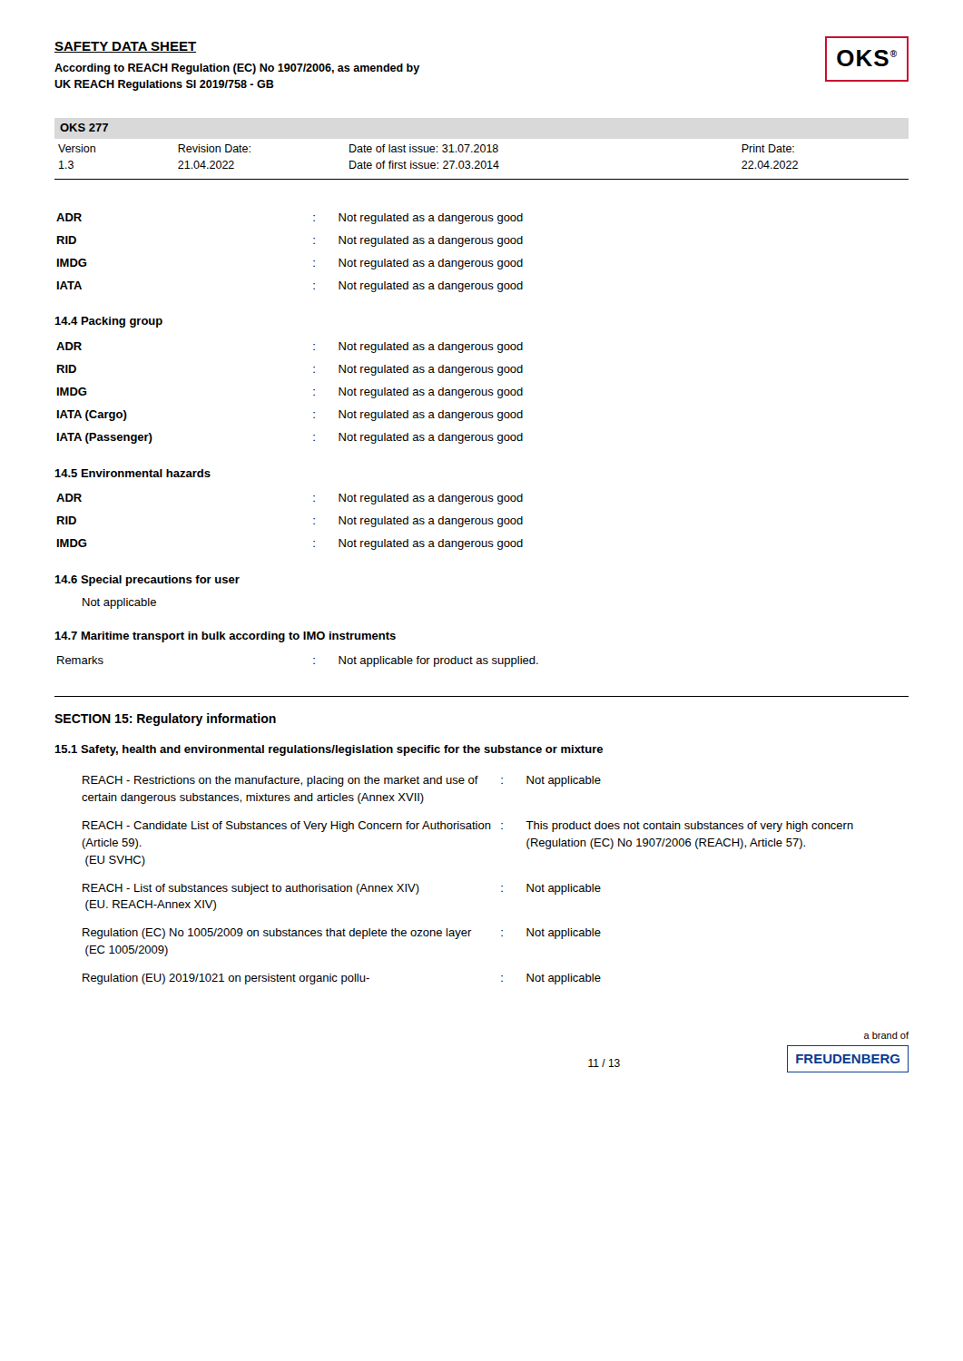SAFETY DATA SHEET
According to REACH Regulation (EC) No 1907/2006, as amended by
UK REACH Regulations SI 2019/758 - GB
OKS®
OKS 277
| Version 1.3 | Revision Date: 21.04.2022 | Date of last issue: 31.07.2018 Date of first issue: 27.03.2014 | Print Date: 22.04.2022 |
| ADR | : | Not regulated as a dangerous good |
| RID | : | Not regulated as a dangerous good |
| IMDG | : | Not regulated as a dangerous good |
| IATA | : | Not regulated as a dangerous good |
14.4 Packing group
| ADR | : | Not regulated as a dangerous good |
| RID | : | Not regulated as a dangerous good |
| IMDG | : | Not regulated as a dangerous good |
| IATA (Cargo) | : | Not regulated as a dangerous good |
| IATA (Passenger) | : | Not regulated as a dangerous good |
14.5 Environmental hazards
| ADR | : | Not regulated as a dangerous good |
| RID | : | Not regulated as a dangerous good |
| IMDG | : | Not regulated as a dangerous good |
14.6 Special precautions for user
Not applicable
14.7 Maritime transport in bulk according to IMO instruments
| Remarks | : | Not applicable for product as supplied. |
SECTION 15: Regulatory information
15.1 Safety, health and environmental regulations/legislation specific for the substance or mixture
| REACH - Restrictions on the manufacture, placing on the market and use of certain dangerous substances, mixtures and articles (Annex XVII) | : | Not applicable |
| REACH - Candidate List of Substances of Very High Concern for Authorisation (Article 59). (EU SVHC) | : | This product does not contain substances of very high concern (Regulation (EC) No 1907/2006 (REACH), Article 57). |
| REACH - List of substances subject to authorisation (Annex XIV) (EU. REACH-Annex XIV) | : | Not applicable |
| Regulation (EC) No 1005/2009 on substances that deplete the ozone layer (EC 1005/2009) | : | Not applicable |
| Regulation (EU) 2019/1021 on persistent organic pollu- | : | Not applicable |
11 / 13
a brand of
FREUDENBERG